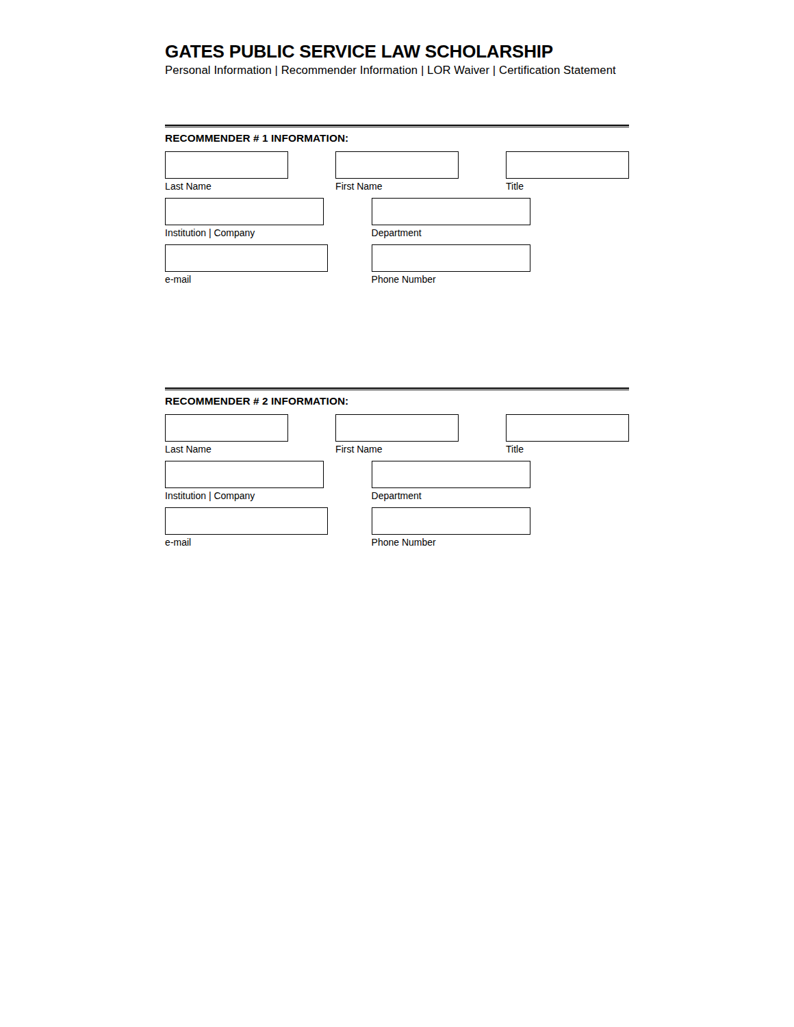GATES PUBLIC SERVICE LAW SCHOLARSHIP
Personal Information | Recommender Information | LOR Waiver | Certification Statement
RECOMMENDER # 1 INFORMATION:
Last Name
First Name
Title
Institution | Company
Department
e-mail
Phone Number
RECOMMENDER # 2 INFORMATION:
Last Name
First Name
Title
Institution | Company
Department
e-mail
Phone Number